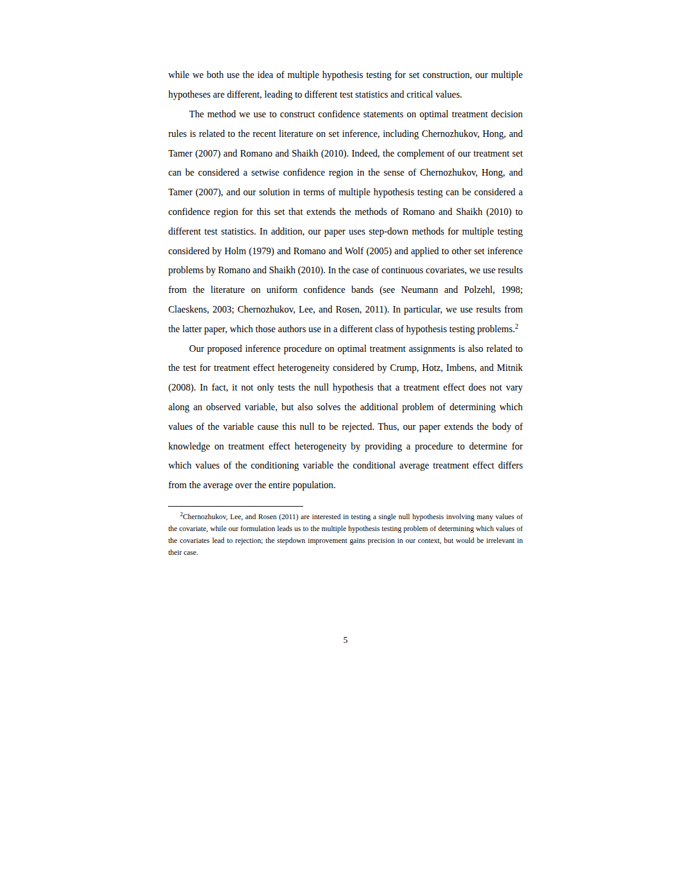while we both use the idea of multiple hypothesis testing for set construction, our multiple hypotheses are different, leading to different test statistics and critical values.
The method we use to construct confidence statements on optimal treatment decision rules is related to the recent literature on set inference, including Chernozhukov, Hong, and Tamer (2007) and Romano and Shaikh (2010). Indeed, the complement of our treatment set can be considered a setwise confidence region in the sense of Chernozhukov, Hong, and Tamer (2007), and our solution in terms of multiple hypothesis testing can be considered a confidence region for this set that extends the methods of Romano and Shaikh (2010) to different test statistics. In addition, our paper uses step-down methods for multiple testing considered by Holm (1979) and Romano and Wolf (2005) and applied to other set inference problems by Romano and Shaikh (2010). In the case of continuous covariates, we use results from the literature on uniform confidence bands (see Neumann and Polzehl, 1998; Claeskens, 2003; Chernozhukov, Lee, and Rosen, 2011). In particular, we use results from the latter paper, which those authors use in a different class of hypothesis testing problems.2
Our proposed inference procedure on optimal treatment assignments is also related to the test for treatment effect heterogeneity considered by Crump, Hotz, Imbens, and Mitnik (2008). In fact, it not only tests the null hypothesis that a treatment effect does not vary along an observed variable, but also solves the additional problem of determining which values of the variable cause this null to be rejected. Thus, our paper extends the body of knowledge on treatment effect heterogeneity by providing a procedure to determine for which values of the conditioning variable the conditional average treatment effect differs from the average over the entire population.
2Chernozhukov, Lee, and Rosen (2011) are interested in testing a single null hypothesis involving many values of the covariate, while our formulation leads us to the multiple hypothesis testing problem of determining which values of the covariates lead to rejection; the stepdown improvement gains precision in our context, but would be irrelevant in their case.
5